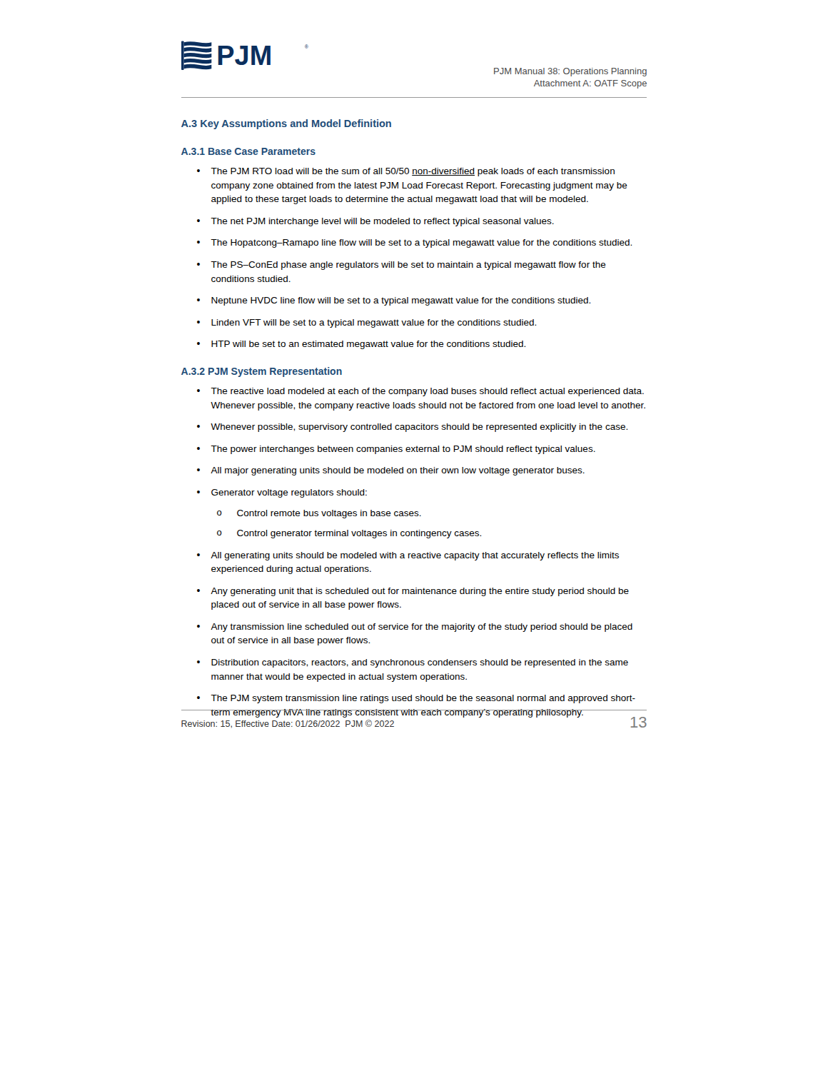PJM ®
PJM Manual 38: Operations Planning
Attachment A: OATF Scope
A.3 Key Assumptions and Model Definition
A.3.1 Base Case Parameters
The PJM RTO load will be the sum of all 50/50 non-diversified peak loads of each transmission company zone obtained from the latest PJM Load Forecast Report. Forecasting judgment may be applied to these target loads to determine the actual megawatt load that will be modeled.
The net PJM interchange level will be modeled to reflect typical seasonal values.
The Hopatcong–Ramapo line flow will be set to a typical megawatt value for the conditions studied.
The PS–ConEd phase angle regulators will be set to maintain a typical megawatt flow for the conditions studied.
Neptune HVDC line flow will be set to a typical megawatt value for the conditions studied.
Linden VFT will be set to a typical megawatt value for the conditions studied.
HTP will be set to an estimated megawatt value for the conditions studied.
A.3.2 PJM System Representation
The reactive load modeled at each of the company load buses should reflect actual experienced data. Whenever possible, the company reactive loads should not be factored from one load level to another.
Whenever possible, supervisory controlled capacitors should be represented explicitly in the case.
The power interchanges between companies external to PJM should reflect typical values.
All major generating units should be modeled on their own low voltage generator buses.
Generator voltage regulators should:
Control remote bus voltages in base cases.
Control generator terminal voltages in contingency cases.
All generating units should be modeled with a reactive capacity that accurately reflects the limits experienced during actual operations.
Any generating unit that is scheduled out for maintenance during the entire study period should be placed out of service in all base power flows.
Any transmission line scheduled out of service for the majority of the study period should be placed out of service in all base power flows.
Distribution capacitors, reactors, and synchronous condensers should be represented in the same manner that would be expected in actual system operations.
The PJM system transmission line ratings used should be the seasonal normal and approved short-term emergency MVA line ratings consistent with each company’s operating philosophy.
Revision: 15, Effective Date: 01/26/2022 PJM © 2022
13